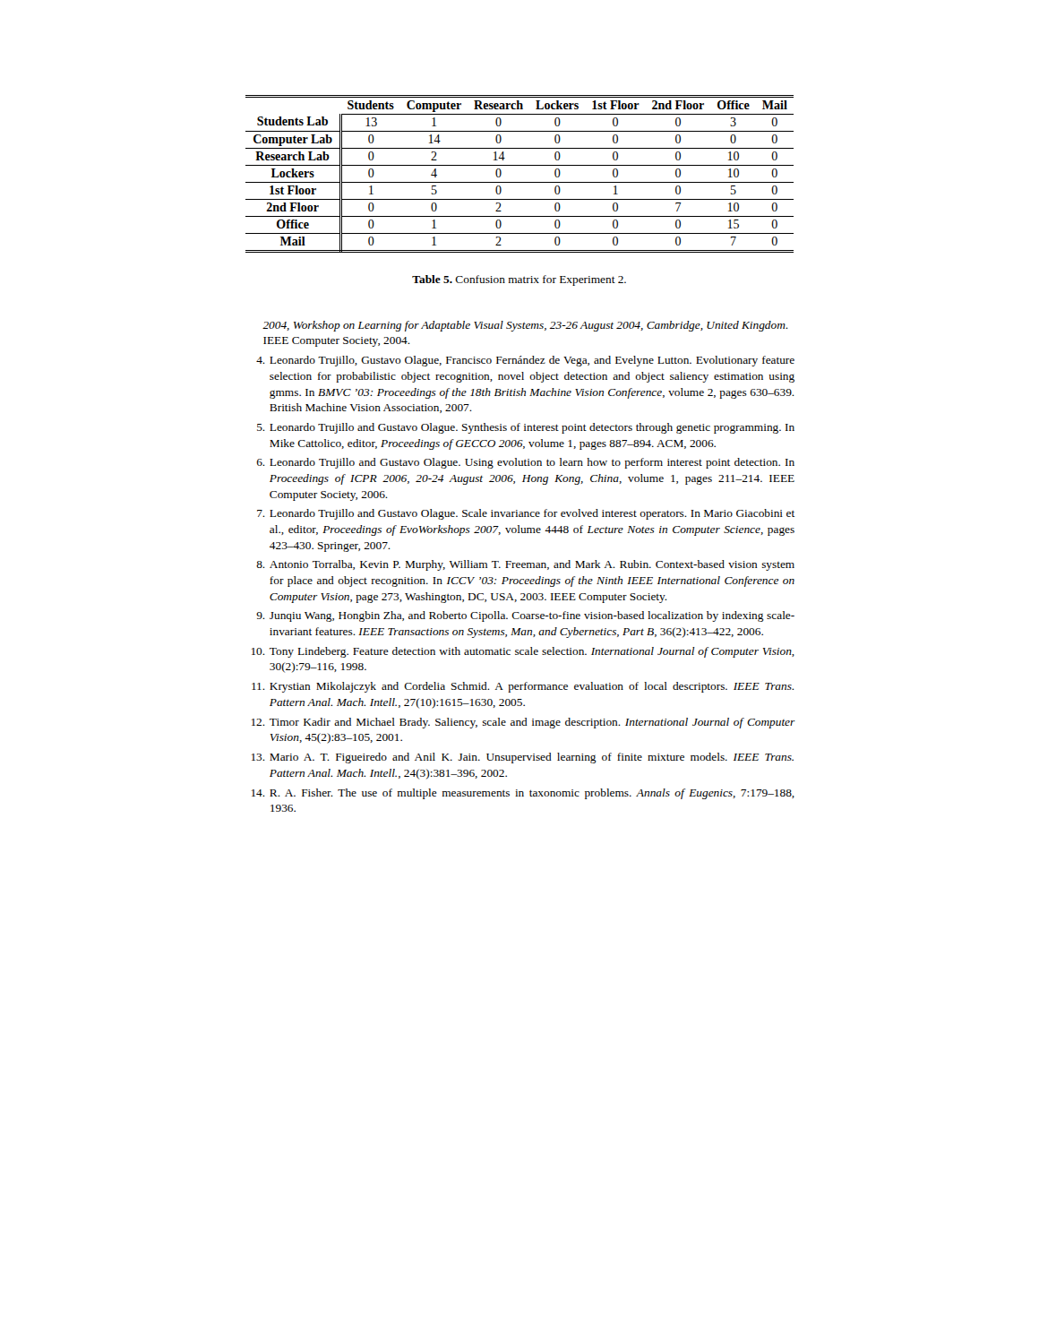| | Students | Computer | Research | Lockers | 1st Floor | 2nd Floor | Office | Mail |
| --- | --- | --- | --- | --- | --- | --- | --- | --- |
| Students Lab | 13 | 1 | 0 | 0 | 0 | 0 | 3 | 0 |
| Computer Lab | 0 | 14 | 0 | 0 | 0 | 0 | 0 | 0 |
| Research Lab | 0 | 2 | 14 | 0 | 0 | 0 | 10 | 0 |
| Lockers | 0 | 4 | 0 | 0 | 0 | 0 | 10 | 0 |
| 1st Floor | 1 | 5 | 0 | 0 | 1 | 0 | 5 | 0 |
| 2nd Floor | 0 | 0 | 2 | 0 | 0 | 7 | 10 | 0 |
| Office | 0 | 1 | 0 | 0 | 0 | 0 | 15 | 0 |
| Mail | 0 | 1 | 2 | 0 | 0 | 0 | 7 | 0 |
Table 5. Confusion matrix for Experiment 2.
2004, Workshop on Learning for Adaptable Visual Systems, 23-26 August 2004, Cambridge, United Kingdom. IEEE Computer Society, 2004.
4. Leonardo Trujillo, Gustavo Olague, Francisco Fernández de Vega, and Evelyne Lutton. Evolutionary feature selection for probabilistic object recognition, novel object detection and object saliency estimation using gmms. In BMVC ’03: Proceedings of the 18th British Machine Vision Conference, volume 2, pages 630–639. British Machine Vision Association, 2007.
5. Leonardo Trujillo and Gustavo Olague. Synthesis of interest point detectors through genetic programming. In Mike Cattolico, editor, Proceedings of GECCO 2006, volume 1, pages 887–894. ACM, 2006.
6. Leonardo Trujillo and Gustavo Olague. Using evolution to learn how to perform interest point detection. In Proceedings of ICPR 2006, 20-24 August 2006, Hong Kong, China, volume 1, pages 211–214. IEEE Computer Society, 2006.
7. Leonardo Trujillo and Gustavo Olague. Scale invariance for evolved interest operators. In Mario Giacobini et al., editor, Proceedings of EvoWorkshops 2007, volume 4448 of Lecture Notes in Computer Science, pages 423–430. Springer, 2007.
8. Antonio Torralba, Kevin P. Murphy, William T. Freeman, and Mark A. Rubin. Context-based vision system for place and object recognition. In ICCV ’03: Proceedings of the Ninth IEEE International Conference on Computer Vision, page 273, Washington, DC, USA, 2003. IEEE Computer Society.
9. Junqiu Wang, Hongbin Zha, and Roberto Cipolla. Coarse-to-fine vision-based localization by indexing scale-invariant features. IEEE Transactions on Systems, Man, and Cybernetics, Part B, 36(2):413–422, 2006.
10. Tony Lindeberg. Feature detection with automatic scale selection. International Journal of Computer Vision, 30(2):79–116, 1998.
11. Krystian Mikolajczyk and Cordelia Schmid. A performance evaluation of local descriptors. IEEE Trans. Pattern Anal. Mach. Intell., 27(10):1615–1630, 2005.
12. Timor Kadir and Michael Brady. Saliency, scale and image description. International Journal of Computer Vision, 45(2):83–105, 2001.
13. Mario A. T. Figueiredo and Anil K. Jain. Unsupervised learning of finite mixture models. IEEE Trans. Pattern Anal. Mach. Intell., 24(3):381–396, 2002.
14. R. A. Fisher. The use of multiple measurements in taxonomic problems. Annals of Eugenics, 7:179–188, 1936.